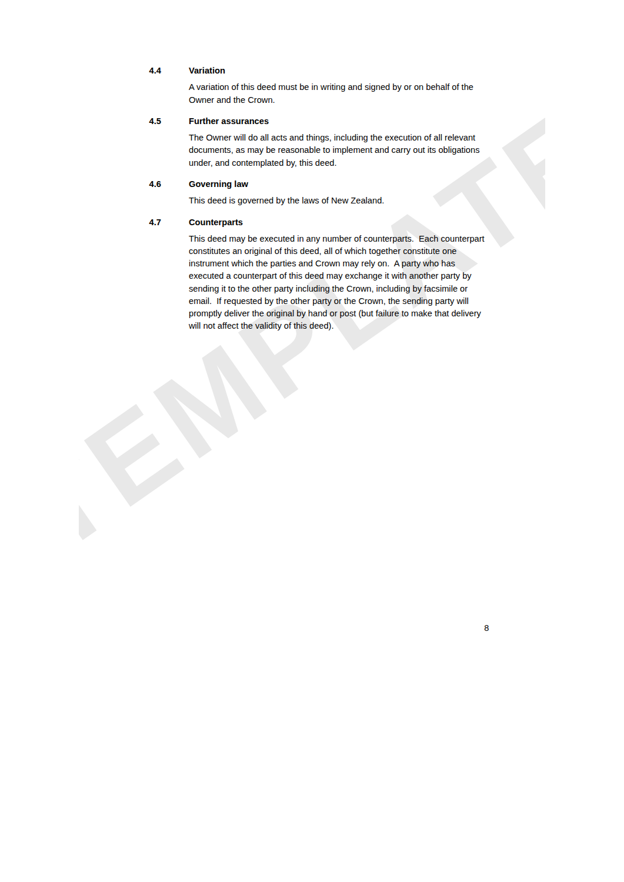TEMPLATE
4.4 Variation
A variation of this deed must be in writing and signed by or on behalf of the Owner and the Crown.
4.5 Further assurances
The Owner will do all acts and things, including the execution of all relevant documents, as may be reasonable to implement and carry out its obligations under, and contemplated by, this deed.
4.6 Governing law
This deed is governed by the laws of New Zealand.
4.7 Counterparts
This deed may be executed in any number of counterparts. Each counterpart constitutes an original of this deed, all of which together constitute one instrument which the parties and Crown may rely on. A party who has executed a counterpart of this deed may exchange it with another party by sending it to the other party including the Crown, including by facsimile or email. If requested by the other party or the Crown, the sending party will promptly deliver the original by hand or post (but failure to make that delivery will not affect the validity of this deed).
8